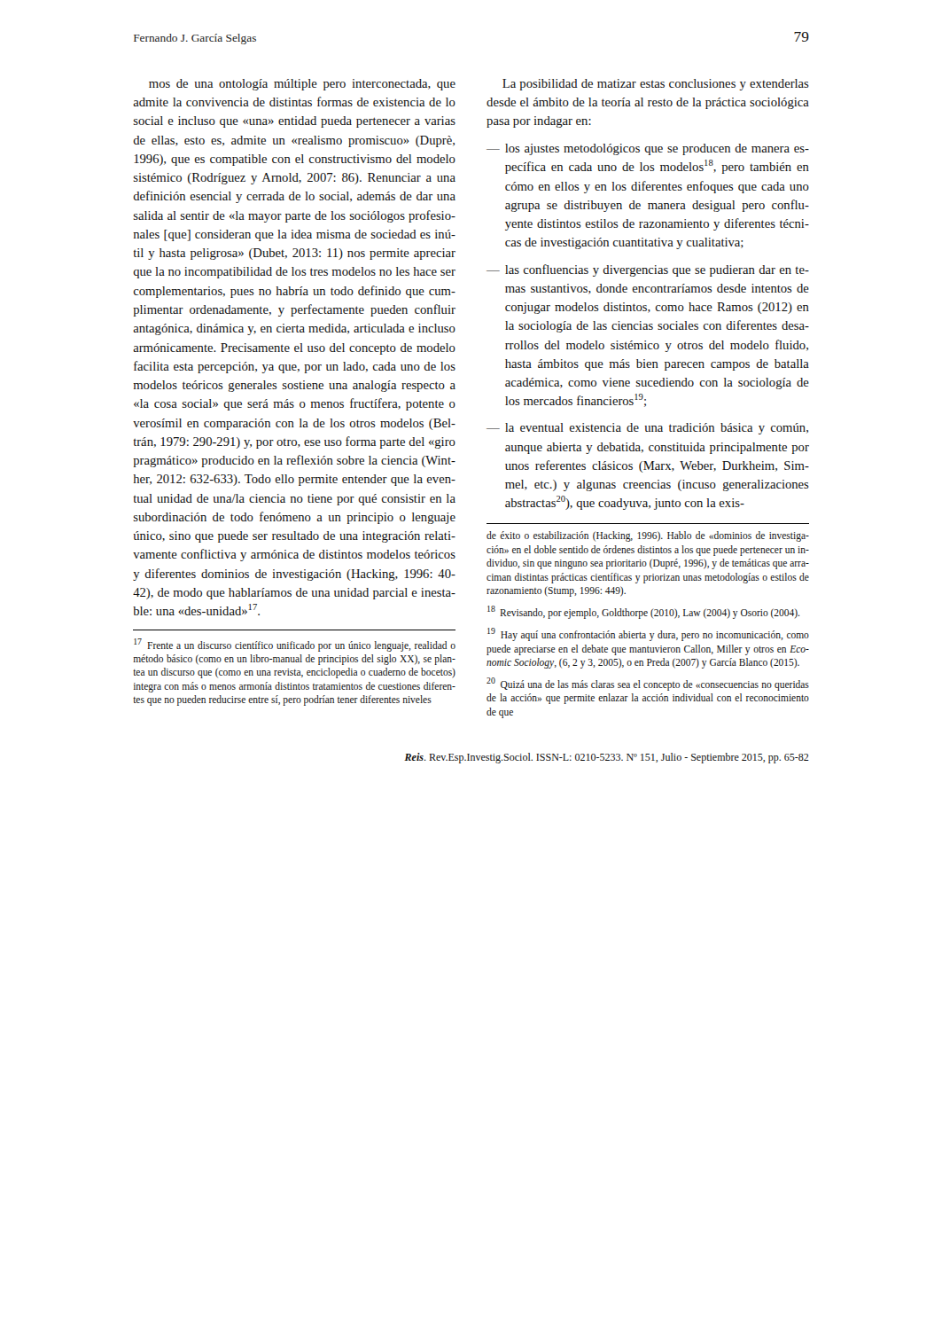Fernando J. García Selgas 79
mos de una ontología múltiple pero interconectada, que admite la convivencia de distintas formas de existencia de lo social e incluso que «una» entidad pueda pertenecer a varias de ellas, esto es, admite un «realismo promiscuo» (Duprè, 1996), que es compatible con el constructivismo del modelo sistémico (Rodríguez y Arnold, 2007: 86). Renunciar a una definición esencial y cerrada de lo social, además de dar una salida al sentir de «la mayor parte de los sociólogos profesionales [que] consideran que la idea misma de sociedad es inútil y hasta peligrosa» (Dubet, 2013: 11) nos permite apreciar que la no incompatibilidad de los tres modelos no les hace ser complementarios, pues no habría un todo definido que cumplimentar ordenadamente, y perfectamente pueden confluir antagónica, dinámica y, en cierta medida, articulada e incluso armónicamente. Precisamente el uso del concepto de modelo facilita esta percepción, ya que, por un lado, cada uno de los modelos teóricos generales sostiene una analogía respecto a «la cosa social» que será más o menos fructífera, potente o verosímil en comparación con la de los otros modelos (Beltrán, 1979: 290-291) y, por otro, ese uso forma parte del «giro pragmático» producido en la reflexión sobre la ciencia (Winther, 2012: 632-633). Todo ello permite entender que la eventual unidad de una/la ciencia no tiene por qué consistir en la subordinación de todo fenómeno a un principio o lenguaje único, sino que puede ser resultado de una integración relativamente conflictiva y armónica de distintos modelos teóricos y diferentes dominios de investigación (Hacking, 1996: 40-42), de modo que hablaríamos de una unidad parcial e inestable: una «des-unidad»17.
17 Frente a un discurso científico unificado por un único lenguaje, realidad o método básico (como en un libro-manual de principios del siglo XX), se plantea un discurso que (como en una revista, enciclopedia o cuaderno de bocetos) integra con más o menos armonía distintos tratamientos de cuestiones diferentes que no pueden reducirse entre sí, pero podrían tener diferentes niveles
La posibilidad de matizar estas conclusiones y extenderlas desde el ámbito de la teoría al resto de la práctica sociológica pasa por indagar en:
los ajustes metodológicos que se producen de manera específica en cada uno de los modelos18, pero también en cómo en ellos y en los diferentes enfoques que cada uno agrupa se distribuyen de manera desigual pero confluyente distintos estilos de razonamiento y diferentes técnicas de investigación cuantitativa y cualitativa;
las confluencias y divergencias que se pudieran dar en temas sustantivos, donde encontraríamos desde intentos de conjugar modelos distintos, como hace Ramos (2012) en la sociología de las ciencias sociales con diferentes desarrollos del modelo sistémico y otros del modelo fluido, hasta ámbitos que más bien parecen campos de batalla académica, como viene sucediendo con la sociología de los mercados financieros19;
la eventual existencia de una tradición básica y común, aunque abierta y debatida, constituida principalmente por unos referentes clásicos (Marx, Weber, Durkheim, Simmel, etc.) y algunas creencias (incuso generalizaciones abstractas20), que coadyuva, junto con la exis-
de éxito o estabilización (Hacking, 1996). Hablo de «dominios de investigación» en el doble sentido de órdenes distintos a los que puede pertenecer un individuo, sin que ninguno sea prioritario (Dupré, 1996), y de temáticas que arraciman distintas prácticas científicas y priorizan unas metodologías o estilos de razonamiento (Stump, 1996: 449).
18 Revisando, por ejemplo, Goldthorpe (2010), Law (2004) y Osorio (2004).
19 Hay aquí una confrontación abierta y dura, pero no incomunicación, como puede apreciarse en el debate que mantuvieron Callon, Miller y otros en Economic Sociology, (6, 2 y 3, 2005), o en Preda (2007) y García Blanco (2015).
20 Quizá una de las más claras sea el concepto de «consecuencias no queridas de la acción» que permite enlazar la acción individual con el reconocimiento de que
Reis. Rev.Esp.Investig.Sociol. ISSN-L: 0210-5233. Nº 151, Julio - Septiembre 2015, pp. 65-82